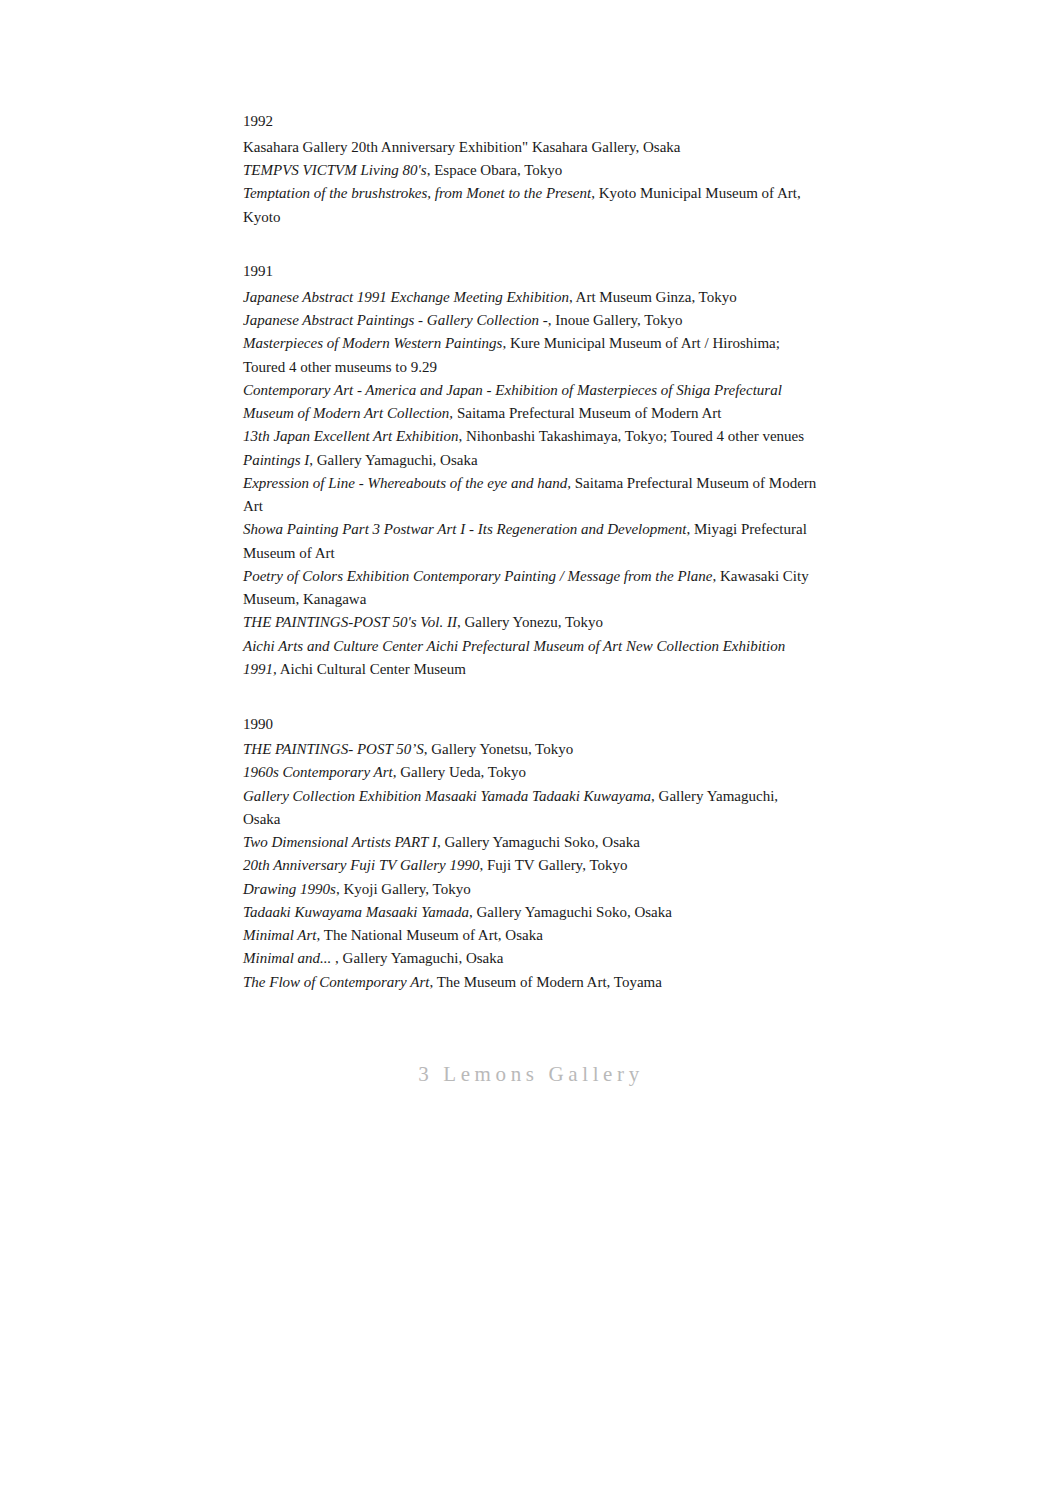1992
Kasahara Gallery 20th Anniversary Exhibition" Kasahara Gallery, Osaka
TEMPVS VICTVM Living 80's, Espace Obara, Tokyo
Temptation of the brushstrokes, from Monet to the Present, Kyoto Municipal Museum of Art, Kyoto
1991
Japanese Abstract 1991 Exchange Meeting Exhibition, Art Museum Ginza, Tokyo
Japanese Abstract Paintings - Gallery Collection -, Inoue Gallery, Tokyo
Masterpieces of Modern Western Paintings, Kure Municipal Museum of Art / Hiroshima; Toured 4 other museums to 9.29
Contemporary Art - America and Japan - Exhibition of Masterpieces of Shiga Prefectural Museum of Modern Art Collection, Saitama Prefectural Museum of Modern Art
13th Japan Excellent Art Exhibition, Nihonbashi Takashimaya, Tokyo; Toured 4 other venues
Paintings I, Gallery Yamaguchi, Osaka
Expression of Line - Whereabouts of the eye and hand, Saitama Prefectural Museum of Modern Art
Showa Painting Part 3 Postwar Art I - Its Regeneration and Development, Miyagi Prefectural Museum of Art
Poetry of Colors Exhibition Contemporary Painting / Message from the Plane, Kawasaki City Museum, Kanagawa
THE PAINTINGS-POST 50's Vol. II, Gallery Yonezu, Tokyo
Aichi Arts and Culture Center Aichi Prefectural Museum of Art New Collection Exhibition 1991, Aichi Cultural Center Museum
1990
THE PAINTINGS- POST 50’S, Gallery Yonetsu, Tokyo
1960s Contemporary Art, Gallery Ueda, Tokyo
Gallery Collection Exhibition Masaaki Yamada Tadaaki Kuwayama, Gallery Yamaguchi, Osaka
Two Dimensional Artists PART I, Gallery Yamaguchi Soko, Osaka
20th Anniversary Fuji TV Gallery 1990, Fuji TV Gallery, Tokyo
Drawing 1990s, Kyoji Gallery, Tokyo
Tadaaki Kuwayama Masaaki Yamada, Gallery Yamaguchi Soko, Osaka
Minimal Art, The National Museum of Art, Osaka
Minimal and... , Gallery Yamaguchi, Osaka
The Flow of Contemporary Art, The Museum of Modern Art, Toyama
3 Lemons Gallery